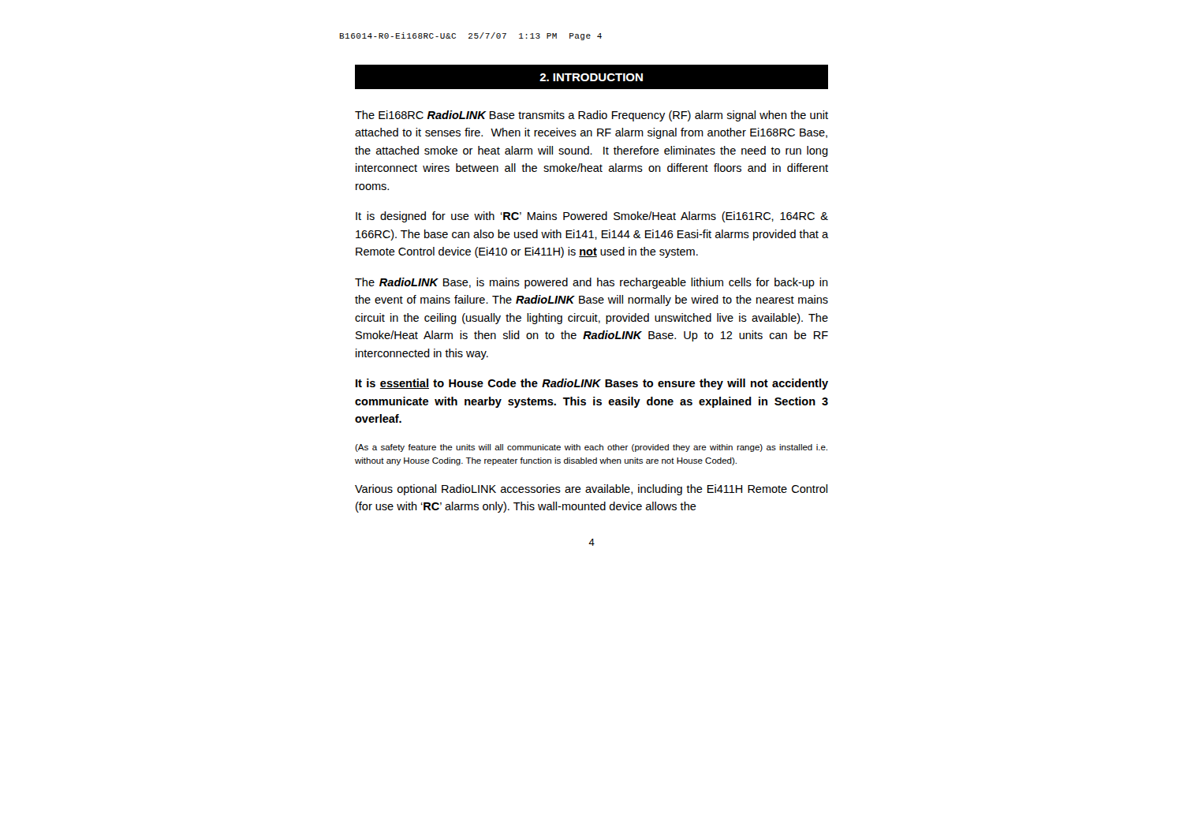B16014-R0-Ei168RC-U&C 25/7/07 1:13 PM Page 4
2. INTRODUCTION
The Ei168RC RadioLINK Base transmits a Radio Frequency (RF) alarm signal when the unit attached to it senses fire. When it receives an RF alarm signal from another Ei168RC Base, the attached smoke or heat alarm will sound. It therefore eliminates the need to run long interconnect wires between all the smoke/heat alarms on different floors and in different rooms.
It is designed for use with ‘RC’ Mains Powered Smoke/Heat Alarms (Ei161RC, 164RC & 166RC). The base can also be used with Ei141, Ei144 & Ei146 Easi-fit alarms provided that a Remote Control device (Ei410 or Ei411H) is not used in the system.
The RadioLINK Base, is mains powered and has rechargeable lithium cells for back-up in the event of mains failure. The RadioLINK Base will normally be wired to the nearest mains circuit in the ceiling (usually the lighting circuit, provided unswitched live is available). The Smoke/Heat Alarm is then slid on to the RadioLINK Base. Up to 12 units can be RF interconnected in this way.
It is essential to House Code the RadioLINK Bases to ensure they will not accidently communicate with nearby systems. This is easily done as explained in Section 3 overleaf.
(As a safety feature the units will all communicate with each other (provided they are within range) as installed i.e. without any House Coding. The repeater function is disabled when units are not House Coded).
Various optional RadioLINK accessories are available, including the Ei411H Remote Control (for use with ‘RC’ alarms only). This wall-mounted device allows the
4